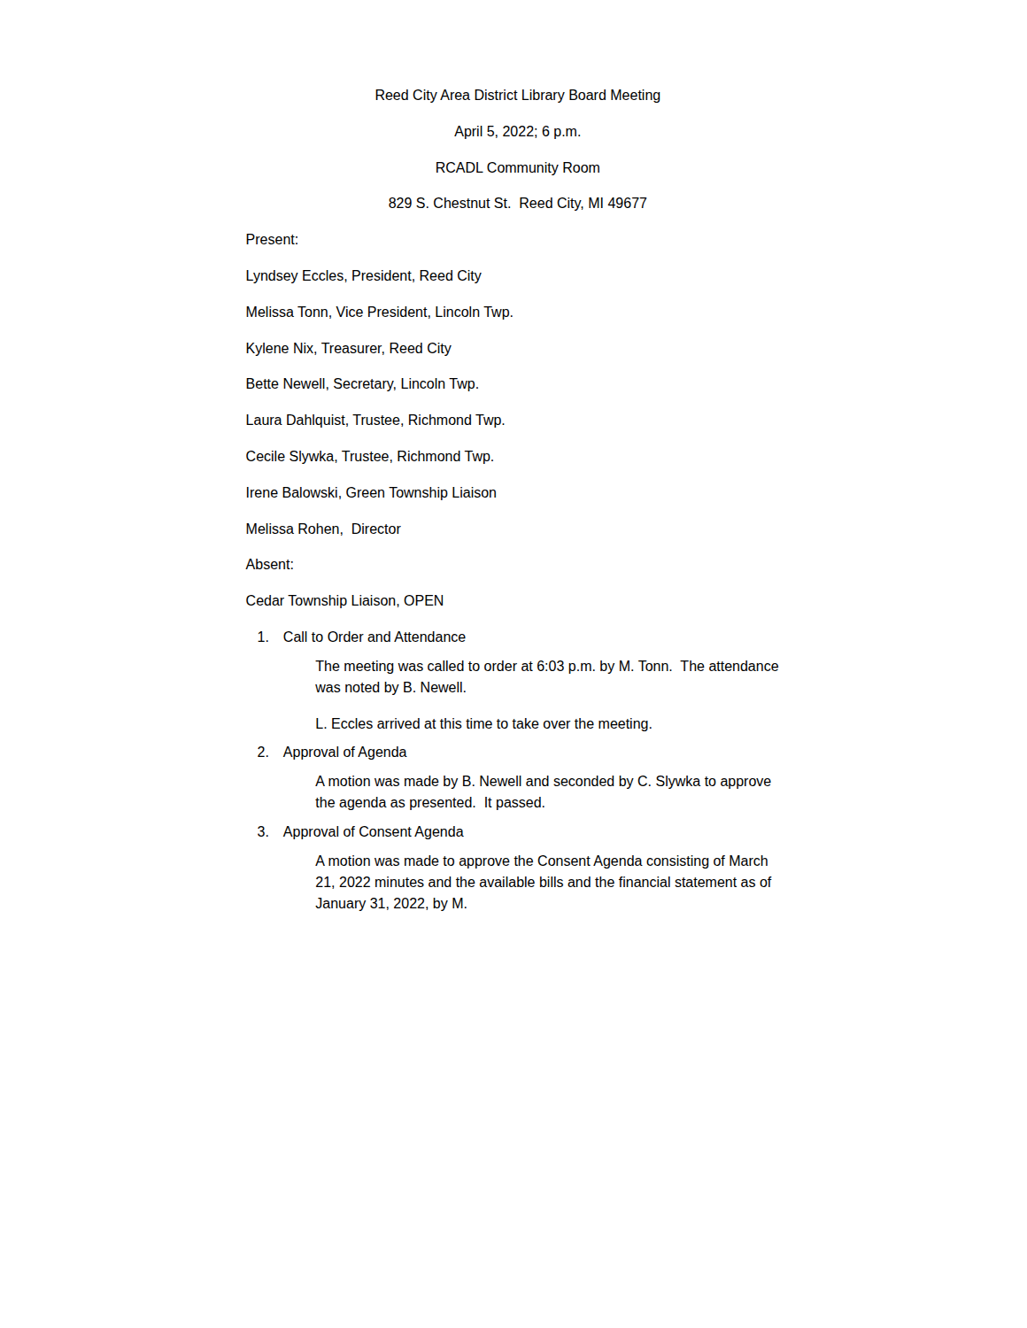Reed City Area District Library Board Meeting
April 5, 2022; 6 p.m.
RCADL Community Room
829 S. Chestnut St. Reed City, MI 49677
Present:
Lyndsey Eccles, President, Reed City
Melissa Tonn, Vice President, Lincoln Twp.
Kylene Nix, Treasurer, Reed City
Bette Newell, Secretary, Lincoln Twp.
Laura Dahlquist, Trustee, Richmond Twp.
Cecile Slywka, Trustee, Richmond Twp.
Irene Balowski, Green Township Liaison
Melissa Rohen, Director
Absent:
Cedar Township Liaison, OPEN
Call to Order and Attendance
The meeting was called to order at 6:03 p.m. by M. Tonn. The attendance was noted by B. Newell.
L. Eccles arrived at this time to take over the meeting.
Approval of Agenda
A motion was made by B. Newell and seconded by C. Slywka to approve the agenda as presented. It passed.
Approval of Consent Agenda
A motion was made to approve the Consent Agenda consisting of March 21, 2022 minutes and the available bills and the financial statement as of January 31, 2022, by M.